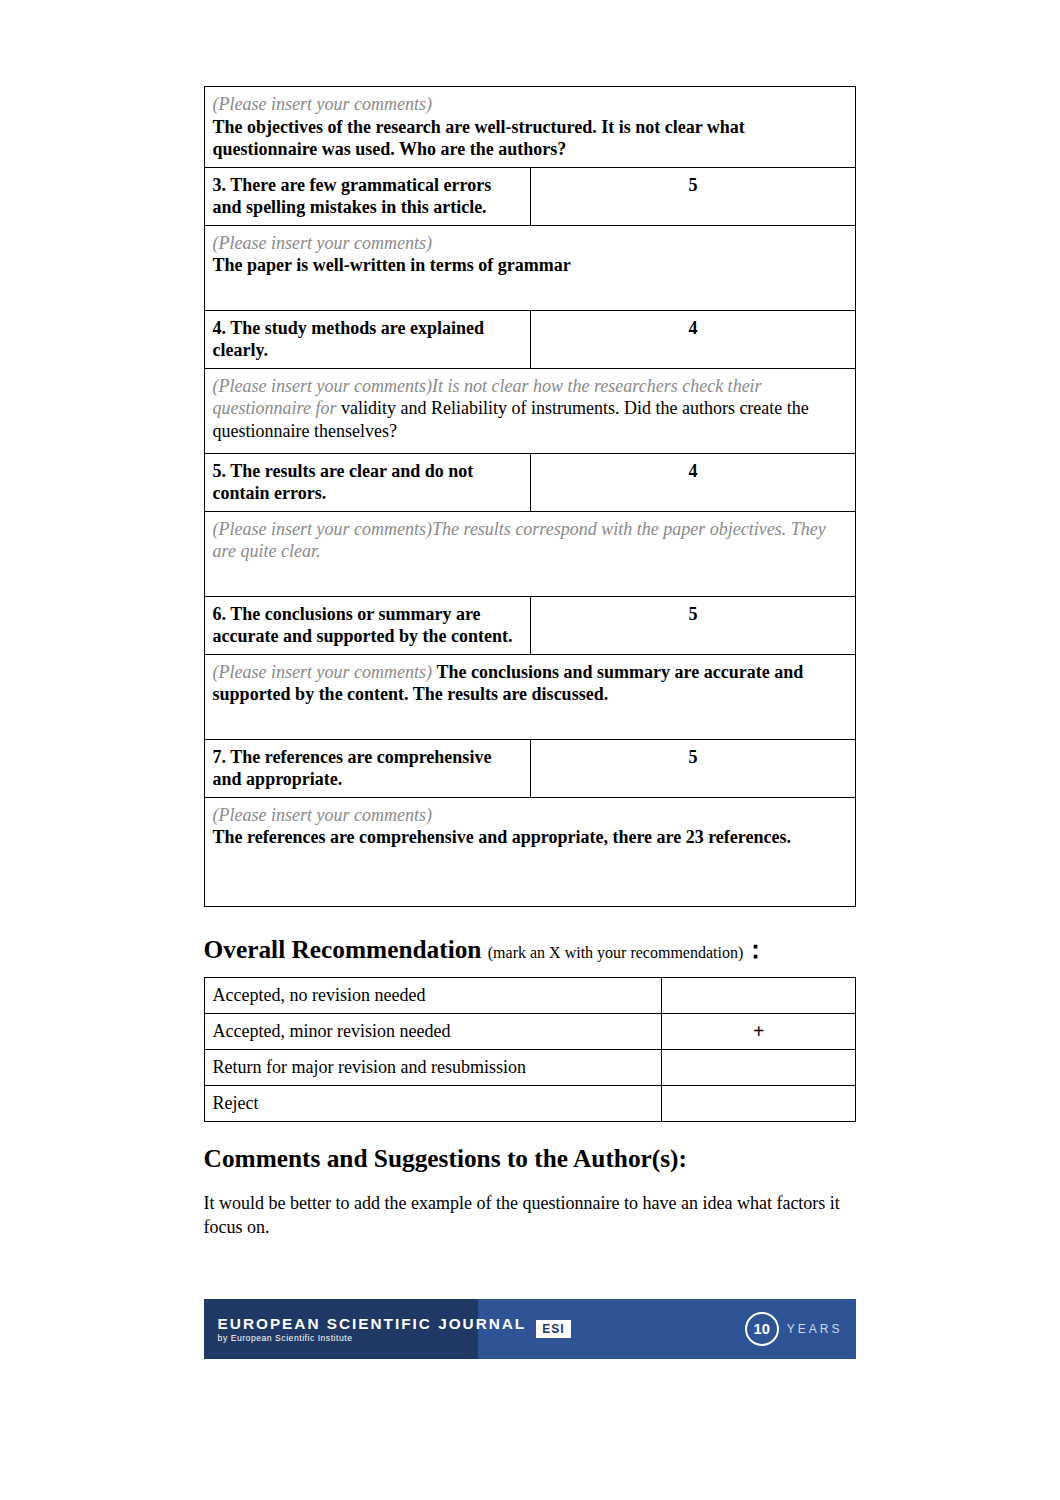| (Please insert your comments) The objectives of the research are well-structured. It is not clear what questionnaire was used. Who are the authors? |
| 3. There are few grammatical errors and spelling mistakes in this article. | 5 |
| (Please insert your comments) The paper is well-written in terms of grammar |
| 4. The study methods are explained clearly. | 4 |
| (Please insert your comments)It is not clear how the researchers check their questionnaire for validity and Reliability of instruments. Did the authors create the questionnaire thenselves? |
| 5. The results are clear and do not contain errors. | 4 |
| (Please insert your comments)The results correspond with the paper objectives. They are quite clear. |
| 6. The conclusions or summary are accurate and supported by the content. | 5 |
| (Please insert your comments) The conclusions and summary are accurate and supported by the content. The results are discussed. |
| 7. The references are comprehensive and appropriate. | 5 |
| (Please insert your comments) The references are comprehensive and appropriate, there are 23 references. |
Overall Recommendation (mark an X with your recommendation)：
| Accepted, no revision needed | |
| Accepted, minor revision needed | + |
| Return for major revision and resubmission | |
| Reject | |
Comments and Suggestions to the Author(s):
It would be better to add the example of the questionnaire to have an idea what factors it focus on.
EUROPEAN SCIENTIFIC JOURNAL by European Scientific Institute
ESI
10
YEARS